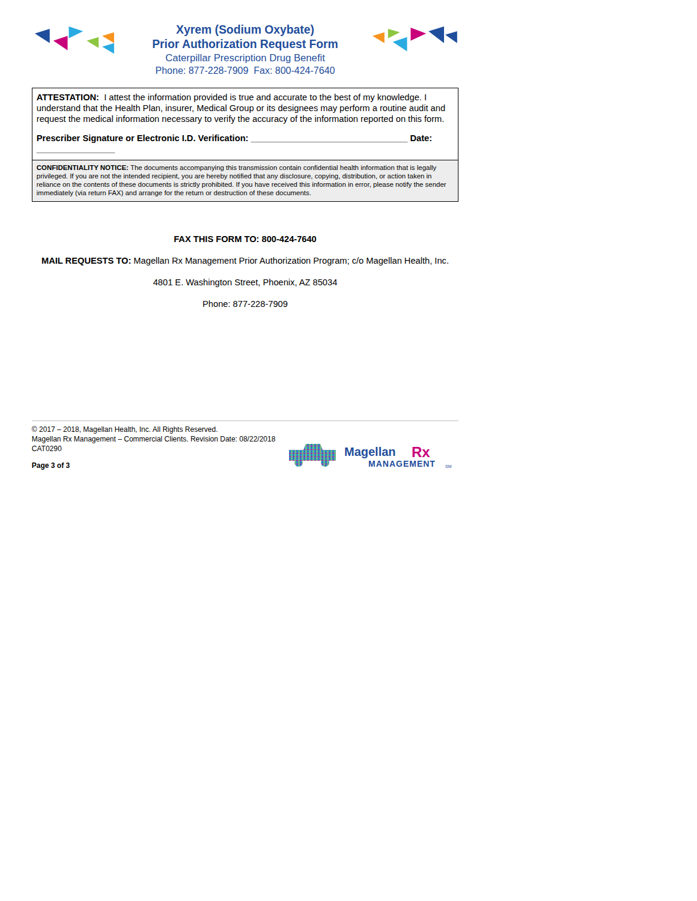Xyrem (Sodium Oxybate)Prior Authorization Request Form
Caterpillar Prescription Drug Benefit
Phone: 877-228-7909 Fax: 800-424-7640
| ATTESTATION: I attest the information provided is true and accurate to the best of my knowledge. I understand that the Health Plan, insurer, Medical Group or its designees may perform a routine audit and request the medical information necessary to verify the accuracy of the information reported on this form. Prescriber Signature or Electronic I.D. Verification: ________________________________ Date: ________________ |
| CONFIDENTIALITY NOTICE: The documents accompanying this transmission contain confidential health information that is legally privileged. If you are not the intended recipient, you are hereby notified that any disclosure, copying, distribution, or action taken in reliance on the contents of these documents is strictly prohibited. If you have received this information in error, please notify the sender immediately (via return FAX) and arrange for the return or destruction of these documents. |
FAX THIS FORM TO: 800-424-7640
MAIL REQUESTS TO: Magellan Rx Management Prior Authorization Program; c/o Magellan Health, Inc.
4801 E. Washington Street, Phoenix, AZ 85034
Phone: 877-228-7909
© 2017 – 2018, Magellan Health, Inc. All Rights Reserved.
Magellan Rx Management – Commercial Clients. Revision Date: 08/22/2018
CAT0290
Page 3 of 3
Magellan Rx MANAGEMENT SM